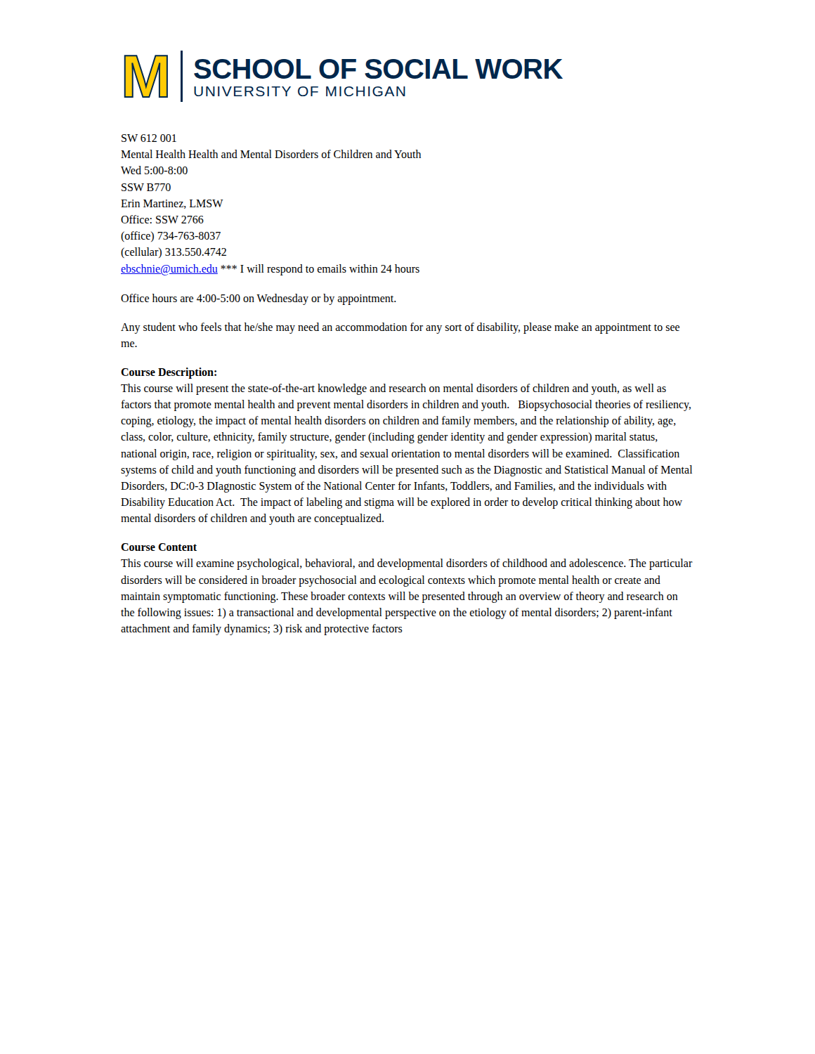M SCHOOL OF SOCIAL WORK
UNIVERSITY OF MICHIGAN
SW 612 001
Mental Health Health and Mental Disorders of Children and Youth
Wed 5:00-8:00
SSW B770
Erin Martinez, LMSW
Office: SSW 2766
(office) 734-763-8037
(cellular) 313.550.4742
ebschnie@umich.edu *** I will respond to emails within 24 hours
Office hours are 4:00-5:00 on Wednesday or by appointment.
Any student who feels that he/she may need an accommodation for any sort of disability, please make an appointment to see me.
Course Description:
This course will present the state-of-the-art knowledge and research on mental disorders of children and youth, as well as factors that promote mental health and prevent mental disorders in children and youth. Biopsychosocial theories of resiliency, coping, etiology, the impact of mental health disorders on children and family members, and the relationship of ability, age, class, color, culture, ethnicity, family structure, gender (including gender identity and gender expression) marital status, national origin, race, religion or spirituality, sex, and sexual orientation to mental disorders will be examined. Classification systems of child and youth functioning and disorders will be presented such as the Diagnostic and Statistical Manual of Mental Disorders, DC:0-3 DIagnostic System of the National Center for Infants, Toddlers, and Families, and the individuals with Disability Education Act. The impact of labeling and stigma will be explored in order to develop critical thinking about how mental disorders of children and youth are conceptualized.
Course Content
This course will examine psychological, behavioral, and developmental disorders of childhood and adolescence. The particular disorders will be considered in broader psychosocial and ecological contexts which promote mental health or create and maintain symptomatic functioning. These broader contexts will be presented through an overview of theory and research on the following issues: 1) a transactional and developmental perspective on the etiology of mental disorders; 2) parent-infant attachment and family dynamics; 3) risk and protective factors